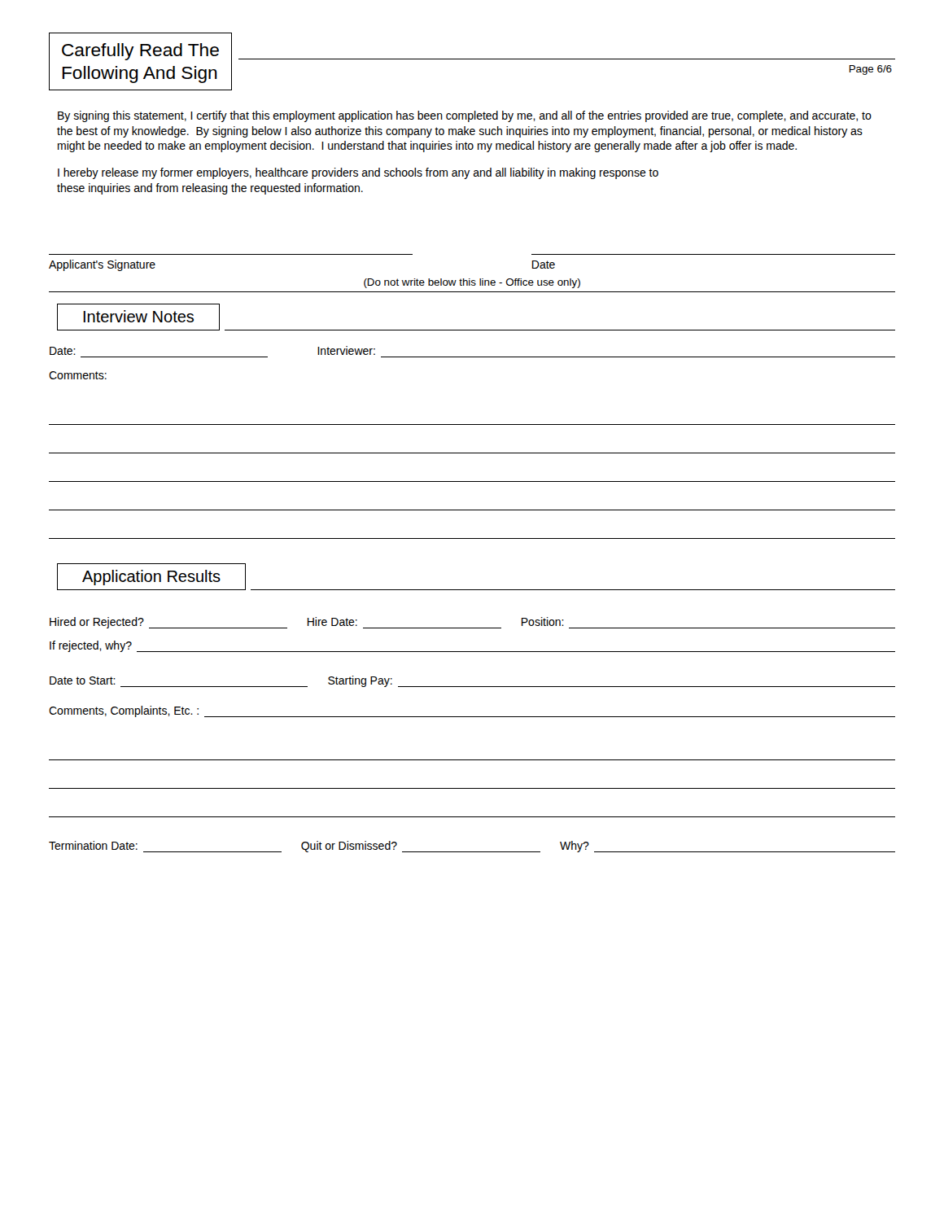Carefully Read The
Following And Sign
Page 6/6
By signing this statement, I certify that this employment application has been completed by me, and all of the entries provided are true, complete, and accurate, to the best of my knowledge. By signing below I also authorize this company to make such inquiries into my employment, financial, personal, or medical history as might be needed to make an employment decision. I understand that inquiries into my medical history are generally made after a job offer is made.
I hereby release my former employers, healthcare providers and schools from any and all liability in making response to
these inquiries and from releasing the requested information.
Applicant's Signature
Date
(Do not write below this line - Office use only)
Interview Notes
Date: Interviewer:
Comments:
Application Results
Hired or Rejected? Hire Date: Position:
If rejected, why?
Date to Start: Starting Pay:
Comments, Complaints, Etc. :
Termination Date: Quit or Dismissed? Why?